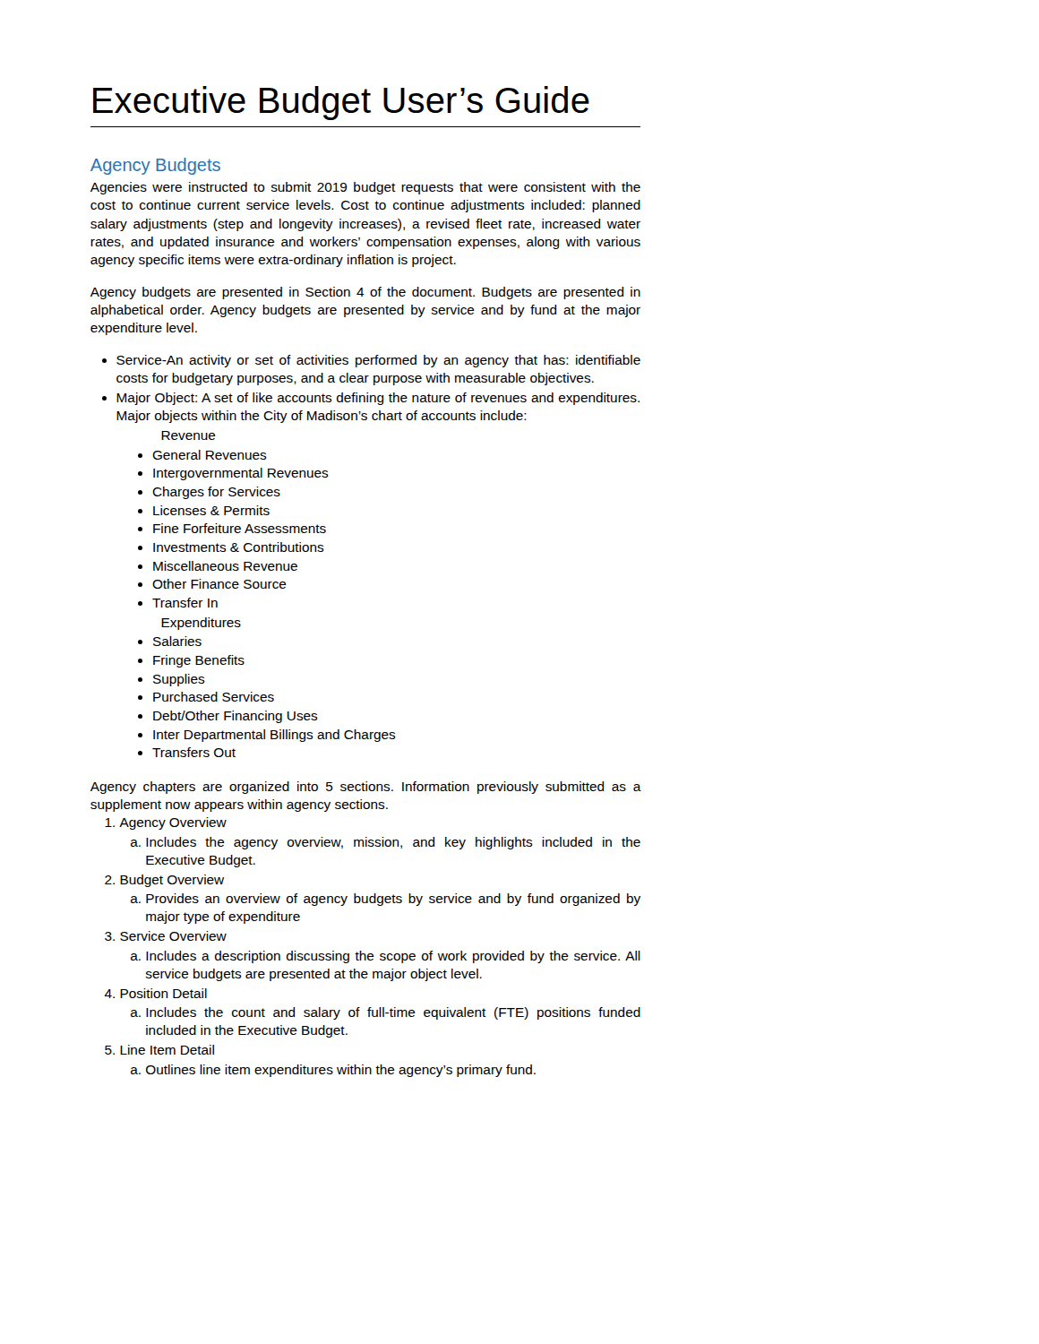Executive Budget User’s Guide
Agency Budgets
Agencies were instructed to submit 2019 budget requests that were consistent with the cost to continue current service levels. Cost to continue adjustments included: planned salary adjustments (step and longevity increases), a revised fleet rate, increased water rates, and updated insurance and workers’ compensation expenses, along with various agency specific items were extra-ordinary inflation is project.
Agency budgets are presented in Section 4 of the document. Budgets are presented in alphabetical order. Agency budgets are presented by service and by fund at the major expenditure level.
Service-An activity or set of activities performed by an agency that has: identifiable costs for budgetary purposes, and a clear purpose with measurable objectives.
Major Object: A set of like accounts defining the nature of revenues and expenditures. Major objects within the City of Madison’s chart of accounts include:
Revenue
General Revenues
Intergovernmental Revenues
Charges for Services
Licenses & Permits
Fine Forfeiture Assessments
Investments & Contributions
Miscellaneous Revenue
Other Finance Source
Transfer In
Expenditures
Salaries
Fringe Benefits
Supplies
Purchased Services
Debt/Other Financing Uses
Inter Departmental Billings and Charges
Transfers Out
Agency chapters are organized into 5 sections. Information previously submitted as a supplement now appears within agency sections.
Agency Overview
Includes the agency overview, mission, and key highlights included in the Executive Budget.
Budget Overview
Provides an overview of agency budgets by service and by fund organized by major type of expenditure
Service Overview
Includes a description discussing the scope of work provided by the service. All service budgets are presented at the major object level.
Position Detail
Includes the count and salary of full-time equivalent (FTE) positions funded included in the Executive Budget.
Line Item Detail
Outlines line item expenditures within the agency’s primary fund.